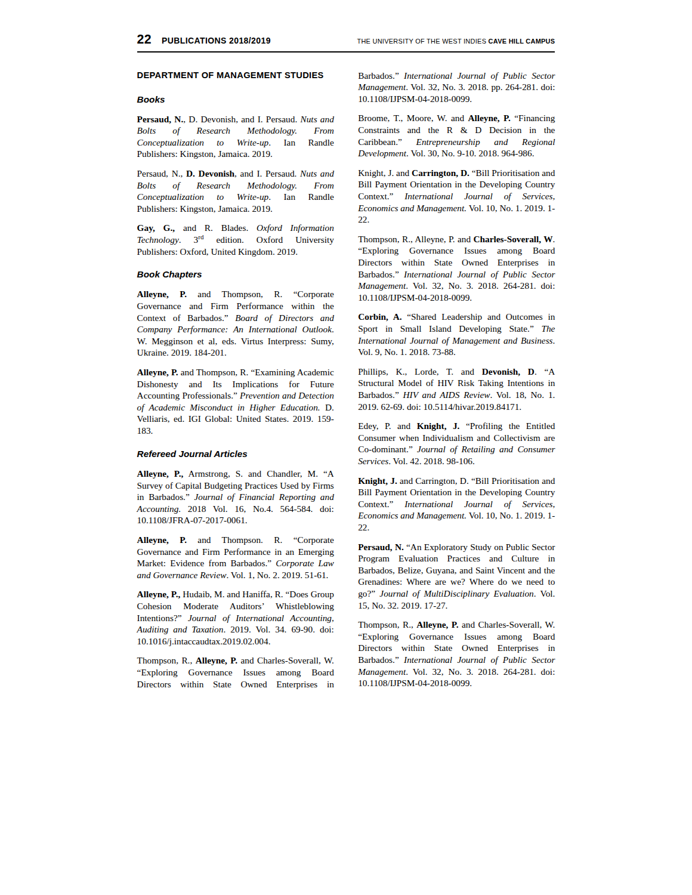22 PUBLICATIONS 2018/2019
The University of the West Indies Cave Hill Campus
DEPARTMENT OF MANAGEMENT STUDIES
Books
Persaud, N., D. Devonish, and I. Persaud. Nuts and Bolts of Research Methodology. From Conceptualization to Write-up. Ian Randle Publishers: Kingston, Jamaica. 2019.
Persaud, N., D. Devonish, and I. Persaud. Nuts and Bolts of Research Methodology. From Conceptualization to Write-up. Ian Randle Publishers: Kingston, Jamaica. 2019.
Gay, G., and R. Blades. Oxford Information Technology. 3rd edition. Oxford University Publishers: Oxford, United Kingdom. 2019.
Book Chapters
Alleyne, P. and Thompson, R. “Corporate Governance and Firm Performance within the Context of Barbados.” Board of Directors and Company Performance: An International Outlook. W. Megginson et al, eds. Virtus Interpress: Sumy, Ukraine. 2019. 184-201.
Alleyne, P. and Thompson, R. “Examining Academic Dishonesty and Its Implications for Future Accounting Professionals.” Prevention and Detection of Academic Misconduct in Higher Education. D. Velliaris, ed. IGI Global: United States. 2019. 159-183.
Refereed Journal Articles
Alleyne, P., Armstrong, S. and Chandler, M. “A Survey of Capital Budgeting Practices Used by Firms in Barbados.” Journal of Financial Reporting and Accounting. 2018 Vol. 16, No.4. 564-584. doi: 10.1108/JFRA-07-2017-0061.
Alleyne, P. and Thompson. R. “Corporate Governance and Firm Performance in an Emerging Market: Evidence from Barbados.” Corporate Law and Governance Review. Vol. 1, No. 2. 2019. 51-61.
Alleyne, P., Hudaib, M. and Haniffa, R. “Does Group Cohesion Moderate Auditors’ Whistleblowing Intentions?” Journal of International Accounting, Auditing and Taxation. 2019. Vol. 34. 69-90. doi: 10.1016/j.intaccaudtax.2019.02.004.
Thompson, R., Alleyne, P. and Charles-Soverall, W. “Exploring Governance Issues among Board Directors within State Owned Enterprises in Barbados.” International Journal of Public Sector Management. Vol. 32, No. 3. 2018. pp. 264-281. doi: 10.1108/IJPSM-04-2018-0099.
Broome, T., Moore, W. and Alleyne, P. “Financing Constraints and the R & D Decision in the Caribbean.” Entrepreneurship and Regional Development. Vol. 30, No. 9-10. 2018. 964-986.
Knight, J. and Carrington, D. “Bill Prioritisation and Bill Payment Orientation in the Developing Country Context.” International Journal of Services, Economics and Management. Vol. 10, No. 1. 2019. 1-22.
Thompson, R., Alleyne, P. and Charles-Soverall, W. “Exploring Governance Issues among Board Directors within State Owned Enterprises in Barbados.” International Journal of Public Sector Management. Vol. 32, No. 3. 2018. 264-281. doi: 10.1108/IJPSM-04-2018-0099.
Corbin, A. “Shared Leadership and Outcomes in Sport in Small Island Developing State.” The International Journal of Management and Business. Vol. 9, No. 1. 2018. 73-88.
Phillips, K., Lorde, T. and Devonish, D. “A Structural Model of HIV Risk Taking Intentions in Barbados.” HIV and AIDS Review. Vol. 18, No. 1. 2019. 62-69. doi: 10.5114/hivar.2019.84171.
Edey, P. and Knight, J. “Profiling the Entitled Consumer when Individualism and Collectivism are Co-dominant.” Journal of Retailing and Consumer Services. Vol. 42. 2018. 98-106.
Knight, J. and Carrington, D. “Bill Prioritisation and Bill Payment Orientation in the Developing Country Context.” International Journal of Services, Economics and Management. Vol. 10, No. 1. 2019. 1-22.
Persaud, N. “An Exploratory Study on Public Sector Program Evaluation Practices and Culture in Barbados, Belize, Guyana, and Saint Vincent and the Grenadines: Where are we? Where do we need to go?” Journal of MultiDisciplinary Evaluation. Vol. 15, No. 32. 2019. 17-27.
Thompson, R., Alleyne, P. and Charles-Soverall, W. “Exploring Governance Issues among Board Directors within State Owned Enterprises in Barbados.” International Journal of Public Sector Management. Vol. 32, No. 3. 2018. 264-281. doi: 10.1108/IJPSM-04-2018-0099.